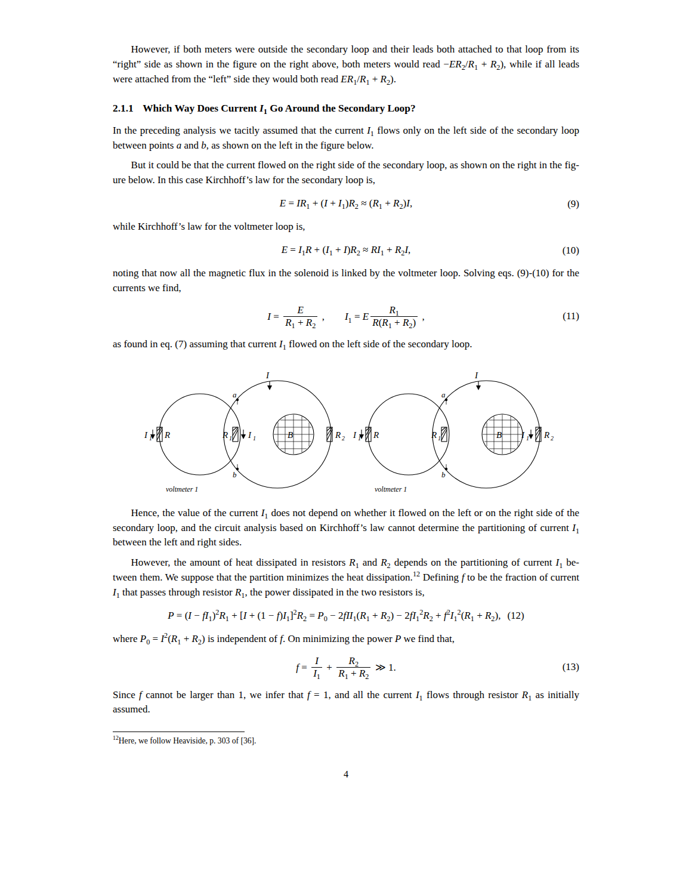However, if both meters were outside the secondary loop and their leads both attached to that loop from its “right” side as shown in the figure on the right above, both meters would read −ER2/R1 + R2), while if all leads were attached from the “left” side they would both read ER1/R1 + R2).
2.1.1 Which Way Does Current I1 Go Around the Secondary Loop?
In the preceding analysis we tacitly assumed that the current I1 flows only on the left side of the secondary loop between points a and b, as shown on the left in the figure below.
But it could be that the current flowed on the right side of the secondary loop, as shown on the right in the figure below. In this case Kirchhoff’s law for the secondary loop is,
E = IR1 + (I + I1)R2 ≈ (R1 + R2)I, (9)
while Kirchhoff’s law for the voltmeter loop is,
E = I1R + (I1 + I)R2 ≈ RI1 + R2I, (10)
noting that now all the magnetic flux in the solenoid is linked by the voltmeter loop. Solving eqs. (9)-(10) for the currents we find,
I = ER1 + R2 , I1 = ER1 R(R1 + R2) , (11)
as found in eq. (7) assuming that current I1 flowed on the left side of the secondary loop.
I I I1 R R1 I1 R2 B a b I1 R R1 B I1 R2 a b voltmeter 1 voltmeter 1
Hence, the value of the current I1 does not depend on whether it flowed on the left or on the right side of the secondary loop, and the circuit analysis based on Kirchhoff’s law cannot determine the partitioning of current I1 between the left and right sides.
However, the amount of heat dissipated in resistors R1 and R2 depends on the partitioning of current I1 between them. We suppose that the partition minimizes the heat dissipation.12 Defining f to be the fraction of current I1 that passes through resistor R1, the power dissipated in the two resistors is,
P = (I − fI1)2R1 + [I + (1 − f)I1]2R2 = P0 − 2fII1(R1 + R2) − 2fI12R2 + f2I12(R1 + R2), (12)
where P0 = I2(R1 + R2) is independent of f. On minimizing the power P we find that,
f = II1 + R2 R1 + R2 ≫ 1. (13)
Since f cannot be larger than 1, we infer that f = 1, and all the current I1 flows through resistor R1 as initially assumed.
12Here, we follow Heaviside, p. 303 of [36].
4